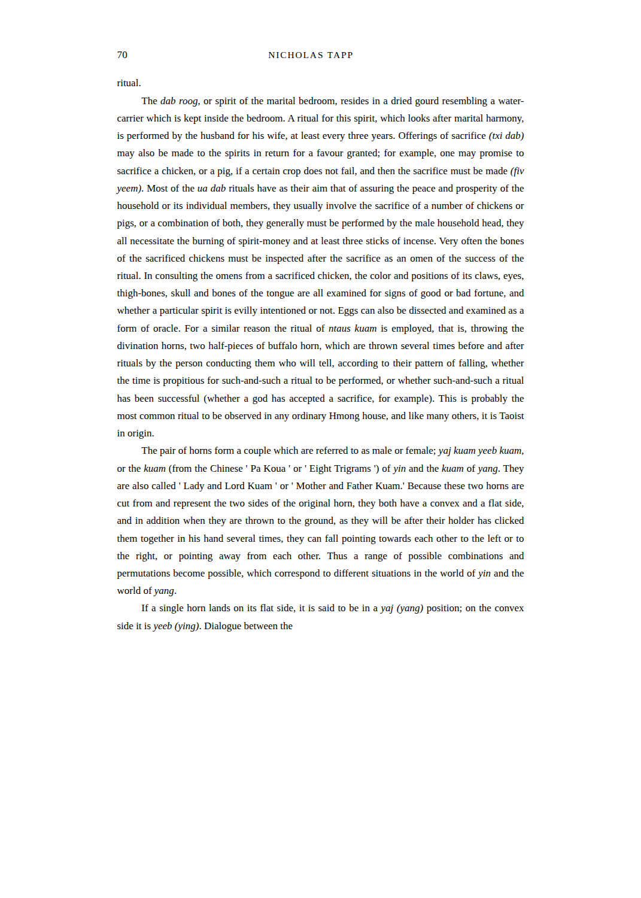70 Nicholas Tapp
ritual.
The dab roog, or spirit of the marital bedroom, resides in a dried gourd resembling a water-carrier which is kept inside the bedroom. A ritual for this spirit, which looks after marital harmony, is performed by the husband for his wife, at least every three years. Offerings of sacrifice (txi dab) may also be made to the spirits in return for a favour granted; for example, one may promise to sacrifice a chicken, or a pig, if a certain crop does not fail, and then the sacrifice must be made (fiv yeem). Most of the ua dab rituals have as their aim that of assuring the peace and prosperity of the household or its individual members, they usually involve the sacrifice of a number of chickens or pigs, or a combination of both, they generally must be performed by the male household head, they all necessitate the burning of spirit-money and at least three sticks of incense. Very often the bones of the sacrificed chickens must be inspected after the sacrifice as an omen of the success of the ritual. In consulting the omens from a sacrificed chicken, the color and positions of its claws, eyes, thigh-bones, skull and bones of the tongue are all examined for signs of good or bad fortune, and whether a particular spirit is evilly intentioned or not. Eggs can also be dissected and examined as a form of oracle. For a similar reason the ritual of ntaus kuam is employed, that is, throwing the divination horns, two half-pieces of buffalo horn, which are thrown several times before and after rituals by the person conducting them who will tell, according to their pattern of falling, whether the time is propitious for such-and-such a ritual to be performed, or whether such-and-such a ritual has been successful (whether a god has accepted a sacrifice, for example). This is probably the most common ritual to be observed in any ordinary Hmong house, and like many others, it is Taoist in origin.
The pair of horns form a couple which are referred to as male or female; yaj kuam yeeb kuam, or the kuam (from the Chinese ' Pa Koua ' or ' Eight Trigrams ') of yin and the kuam of yang. They are also called ' Lady and Lord Kuam ' or ' Mother and Father Kuam.' Because these two horns are cut from and represent the two sides of the original horn, they both have a convex and a flat side, and in addition when they are thrown to the ground, as they will be after their holder has clicked them together in his hand several times, they can fall pointing towards each other to the left or to the right, or pointing away from each other. Thus a range of possible combinations and permutations become possible, which correspond to different situations in the world of yin and the world of yang.
If a single horn lands on its flat side, it is said to be in a yaj (yang) position; on the convex side it is yeeb (ying). Dialogue between the